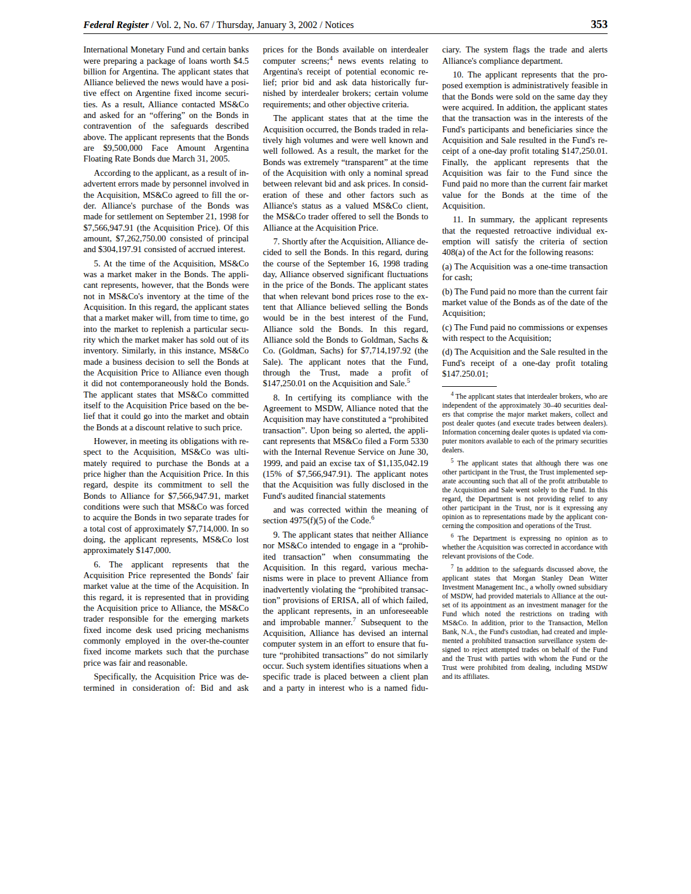Federal Register / Vol. 2, No. 67 / Thursday, January 3, 2002 / Notices
353
International Monetary Fund and certain banks were preparing a package of loans worth $4.5 billion for Argentina. The applicant states that Alliance believed the news would have a positive effect on Argentine fixed income securities. As a result, Alliance contacted MS&Co and asked for an “offering” on the Bonds in contravention of the safeguards described above. The applicant represents that the Bonds are $9,500,000 Face Amount Argentina Floating Rate Bonds due March 31, 2005.
According to the applicant, as a result of inadvertent errors made by personnel involved in the Acquisition, MS&Co agreed to fill the order. Alliance's purchase of the Bonds was made for settlement on September 21, 1998 for $7,566,947.91 (the Acquisition Price). Of this amount, $7,262,750.00 consisted of principal and $304,197.91 consisted of accrued interest.
5. At the time of the Acquisition, MS&Co was a market maker in the Bonds. The applicant represents, however, that the Bonds were not in MS&Co's inventory at the time of the Acquisition. In this regard, the applicant states that a market maker will, from time to time, go into the market to replenish a particular security which the market maker has sold out of its inventory. Similarly, in this instance, MS&Co made a business decision to sell the Bonds at the Acquisition Price to Alliance even though it did not contemporaneously hold the Bonds. The applicant states that MS&Co committed itself to the Acquisition Price based on the belief that it could go into the market and obtain the Bonds at a discount relative to such price.
However, in meeting its obligations with respect to the Acquisition, MS&Co was ultimately required to purchase the Bonds at a price higher than the Acquisition Price. In this regard, despite its commitment to sell the Bonds to Alliance for $7,566,947.91, market conditions were such that MS&Co was forced to acquire the Bonds in two separate trades for a total cost of approximately $7,714,000. In so doing, the applicant represents, MS&Co lost approximately $147,000.
6. The applicant represents that the Acquisition Price represented the Bonds' fair market value at the time of the Acquisition. In this regard, it is represented that in providing the Acquisition price to Alliance, the MS&Co trader responsible for the emerging markets fixed income desk used pricing mechanisms commonly employed in the over-the-counter fixed income markets such that the purchase price was fair and reasonable.
Specifically, the Acquisition Price was determined in consideration of: Bid and ask prices for the Bonds available on interdealer computer screens;4 news events relating to Argentina's receipt of potential economic relief; prior bid and ask data historically furnished by interdealer brokers; certain volume requirements; and other objective criteria.
The applicant states that at the time the Acquisition occurred, the Bonds traded in relatively high volumes and were well known and well followed. As a result, the market for the Bonds was extremely “transparent” at the time of the Acquisition with only a nominal spread between relevant bid and ask prices. In consideration of these and other factors such as Alliance's status as a valued MS&Co client, the MS&Co trader offered to sell the Bonds to Alliance at the Acquisition Price.
7. Shortly after the Acquisition, Alliance decided to sell the Bonds. In this regard, during the course of the September 16, 1998 trading day, Alliance observed significant fluctuations in the price of the Bonds. The applicant states that when relevant bond prices rose to the extent that Alliance believed selling the Bonds would be in the best interest of the Fund, Alliance sold the Bonds. In this regard, Alliance sold the Bonds to Goldman, Sachs & Co. (Goldman, Sachs) for $7,714,197.92 (the Sale). The applicant notes that the Fund, through the Trust, made a profit of $147,250.01 on the Acquisition and Sale.5
8. In certifying its compliance with the Agreement to MSDW, Alliance noted that the Acquisition may have constituted a “prohibited transaction”. Upon being so alerted, the applicant represents that MS&Co filed a Form 5330 with the Internal Revenue Service on June 30, 1999, and paid an excise tax of $1,135,042.19 (15% of $7,566,947.91). The applicant notes that the Acquisition was fully disclosed in the Fund's audited financial statements
and was corrected within the meaning of section 4975(f)(5) of the Code.6
9. The applicant states that neither Alliance nor MS&Co intended to engage in a “prohibited transaction” when consummating the Acquisition. In this regard, various mechanisms were in place to prevent Alliance from inadvertently violating the “prohibited transaction” provisions of ERISA, all of which failed, the applicant represents, in an unforeseeable and improbable manner.7 Subsequent to the Acquisition, Alliance has devised an internal computer system in an effort to ensure that future “prohibited transactions” do not similarly occur. Such system identifies situations when a specific trade is placed between a client plan and a party in interest who is a named fiduciary. The system flags the trade and alerts Alliance's compliance department.
10. The applicant represents that the proposed exemption is administratively feasible in that the Bonds were sold on the same day they were acquired. In addition, the applicant states that the transaction was in the interests of the Fund's participants and beneficiaries since the Acquisition and Sale resulted in the Fund's receipt of a one-day profit totaling $147,250.01. Finally, the applicant represents that the Acquisition was fair to the Fund since the Fund paid no more than the current fair market value for the Bonds at the time of the Acquisition.
11. In summary, the applicant represents that the requested retroactive individual exemption will satisfy the criteria of section 408(a) of the Act for the following reasons:
(a) The Acquisition was a one-time transaction for cash;
(b) The Fund paid no more than the current fair market value of the Bonds as of the date of the Acquisition;
(c) The Fund paid no commissions or expenses with respect to the Acquisition;
(d) The Acquisition and the Sale resulted in the Fund's receipt of a one-day profit totaling $147.250.01;
4 The applicant states that interdealer brokers, who are independent of the approximately 30–40 securities dealers that comprise the major market makers, collect and post dealer quotes (and execute trades between dealers). Information concerning dealer quotes is updated via computer monitors available to each of the primary securities dealers.
5 The applicant states that although there was one other participant in the Trust, the Trust implemented separate accounting such that all of the profit attributable to the Acquisition and Sale went solely to the Fund. In this regard, the Department is not providing relief to any other participant in the Trust, nor is it expressing any opinion as to representations made by the applicant concerning the composition and operations of the Trust.
6 The Department is expressing no opinion as to whether the Acquisition was corrected in accordance with relevant provisions of the Code.
7 In addition to the safeguards discussed above, the applicant states that Morgan Stanley Dean Witter Investment Management Inc., a wholly owned subsidiary of MSDW, had provided materials to Alliance at the outset of its appointment as an investment manager for the Fund which noted the restrictions on trading with MS&Co. In addition, prior to the Transaction, Mellon Bank, N.A., the Fund's custodian, had created and implemented a prohibited transaction surveillance system designed to reject attempted trades on behalf of the Fund and the Trust with parties with whom the Fund or the Trust were prohibited from dealing, including MSDW and its affiliates.